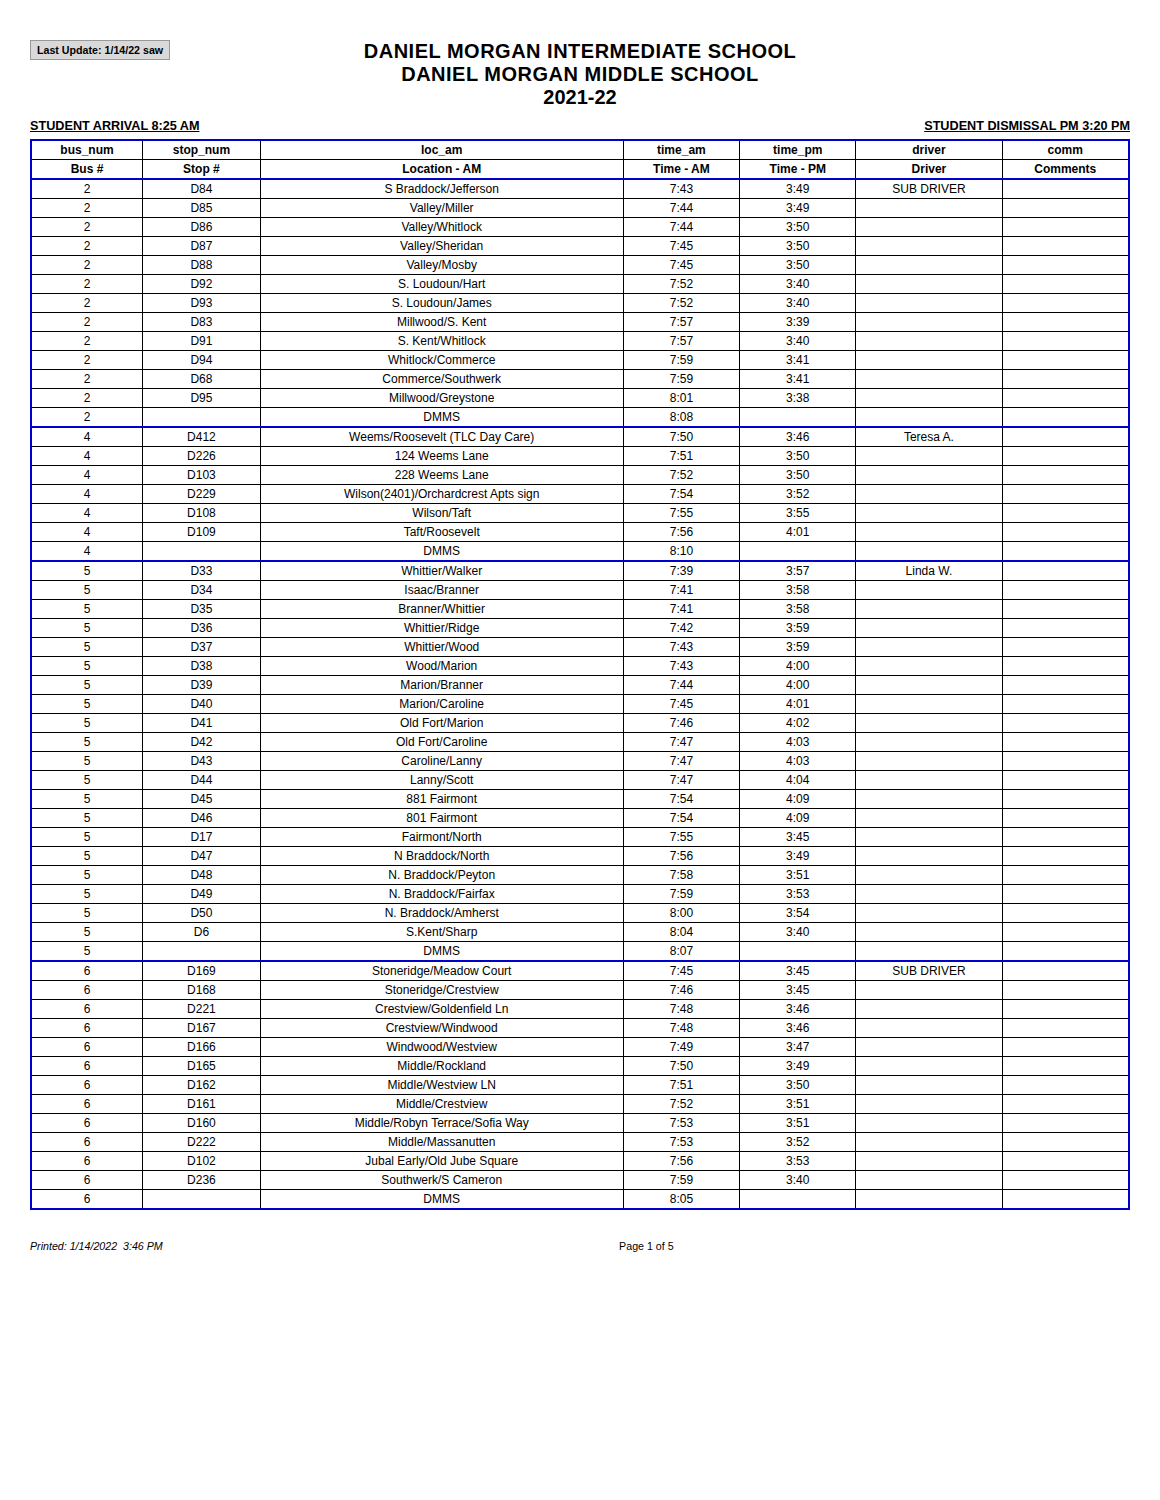Last Update: 1/14/22 saw
DANIEL MORGAN INTERMEDIATE SCHOOL
DANIEL MORGAN MIDDLE SCHOOL
2021-22
STUDENT ARRIVAL 8:25 AM STUDENT DISMISSAL PM 3:20 PM
| bus_num | stop_num | loc_am | time_am | time_pm | driver | comm |
| --- | --- | --- | --- | --- | --- | --- |
| Bus # | Stop # | Location - AM | Time - AM | Time - PM | Driver | Comments |
| 2 | D84 | S Braddock/Jefferson | 7:43 | 3:49 | SUB DRIVER | |
| 2 | D85 | Valley/Miller | 7:44 | 3:49 | | |
| 2 | D86 | Valley/Whitlock | 7:44 | 3:50 | | |
| 2 | D87 | Valley/Sheridan | 7:45 | 3:50 | | |
| 2 | D88 | Valley/Mosby | 7:45 | 3:50 | | |
| 2 | D92 | S. Loudoun/Hart | 7:52 | 3:40 | | |
| 2 | D93 | S. Loudoun/James | 7:52 | 3:40 | | |
| 2 | D83 | Millwood/S. Kent | 7:57 | 3:39 | | |
| 2 | D91 | S. Kent/Whitlock | 7:57 | 3:40 | | |
| 2 | D94 | Whitlock/Commerce | 7:59 | 3:41 | | |
| 2 | D68 | Commerce/Southwerk | 7:59 | 3:41 | | |
| 2 | D95 | Millwood/Greystone | 8:01 | 3:38 | | |
| 2 | | DMMS | 8:08 | | | |
| 4 | D412 | Weems/Roosevelt (TLC Day Care) | 7:50 | 3:46 | Teresa A. | |
| 4 | D226 | 124 Weems Lane | 7:51 | 3:50 | | |
| 4 | D103 | 228 Weems Lane | 7:52 | 3:50 | | |
| 4 | D229 | Wilson(2401)/Orchardcrest Apts sign | 7:54 | 3:52 | | |
| 4 | D108 | Wilson/Taft | 7:55 | 3:55 | | |
| 4 | D109 | Taft/Roosevelt | 7:56 | 4:01 | | |
| 4 | | DMMS | 8:10 | | | |
| 5 | D33 | Whittier/Walker | 7:39 | 3:57 | Linda W. | |
| 5 | D34 | Isaac/Branner | 7:41 | 3:58 | | |
| 5 | D35 | Branner/Whittier | 7:41 | 3:58 | | |
| 5 | D36 | Whittier/Ridge | 7:42 | 3:59 | | |
| 5 | D37 | Whittier/Wood | 7:43 | 3:59 | | |
| 5 | D38 | Wood/Marion | 7:43 | 4:00 | | |
| 5 | D39 | Marion/Branner | 7:44 | 4:00 | | |
| 5 | D40 | Marion/Caroline | 7:45 | 4:01 | | |
| 5 | D41 | Old Fort/Marion | 7:46 | 4:02 | | |
| 5 | D42 | Old Fort/Caroline | 7:47 | 4:03 | | |
| 5 | D43 | Caroline/Lanny | 7:47 | 4:03 | | |
| 5 | D44 | Lanny/Scott | 7:47 | 4:04 | | |
| 5 | D45 | 881 Fairmont | 7:54 | 4:09 | | |
| 5 | D46 | 801 Fairmont | 7:54 | 4:09 | | |
| 5 | D17 | Fairmont/North | 7:55 | 3:45 | | |
| 5 | D47 | N Braddock/North | 7:56 | 3:49 | | |
| 5 | D48 | N. Braddock/Peyton | 7:58 | 3:51 | | |
| 5 | D49 | N. Braddock/Fairfax | 7:59 | 3:53 | | |
| 5 | D50 | N. Braddock/Amherst | 8:00 | 3:54 | | |
| 5 | D6 | S.Kent/Sharp | 8:04 | 3:40 | | |
| 5 | | DMMS | 8:07 | | | |
| 6 | D169 | Stoneridge/Meadow Court | 7:45 | 3:45 | SUB DRIVER | |
| 6 | D168 | Stoneridge/Crestview | 7:46 | 3:45 | | |
| 6 | D221 | Crestview/Goldenfield Ln | 7:48 | 3:46 | | |
| 6 | D167 | Crestview/Windwood | 7:48 | 3:46 | | |
| 6 | D166 | Windwood/Westview | 7:49 | 3:47 | | |
| 6 | D165 | Middle/Rockland | 7:50 | 3:49 | | |
| 6 | D162 | Middle/Westview LN | 7:51 | 3:50 | | |
| 6 | D161 | Middle/Crestview | 7:52 | 3:51 | | |
| 6 | D160 | Middle/Robyn Terrace/Sofia Way | 7:53 | 3:51 | | |
| 6 | D222 | Middle/Massanutten | 7:53 | 3:52 | | |
| 6 | D102 | Jubal Early/Old Jube Square | 7:56 | 3:53 | | |
| 6 | D236 | Southwerk/S Cameron | 7:59 | 3:40 | | |
| 6 | | DMMS | 8:05 | | | |
Printed: 1/14/2022 3:46 PM Page 1 of 5